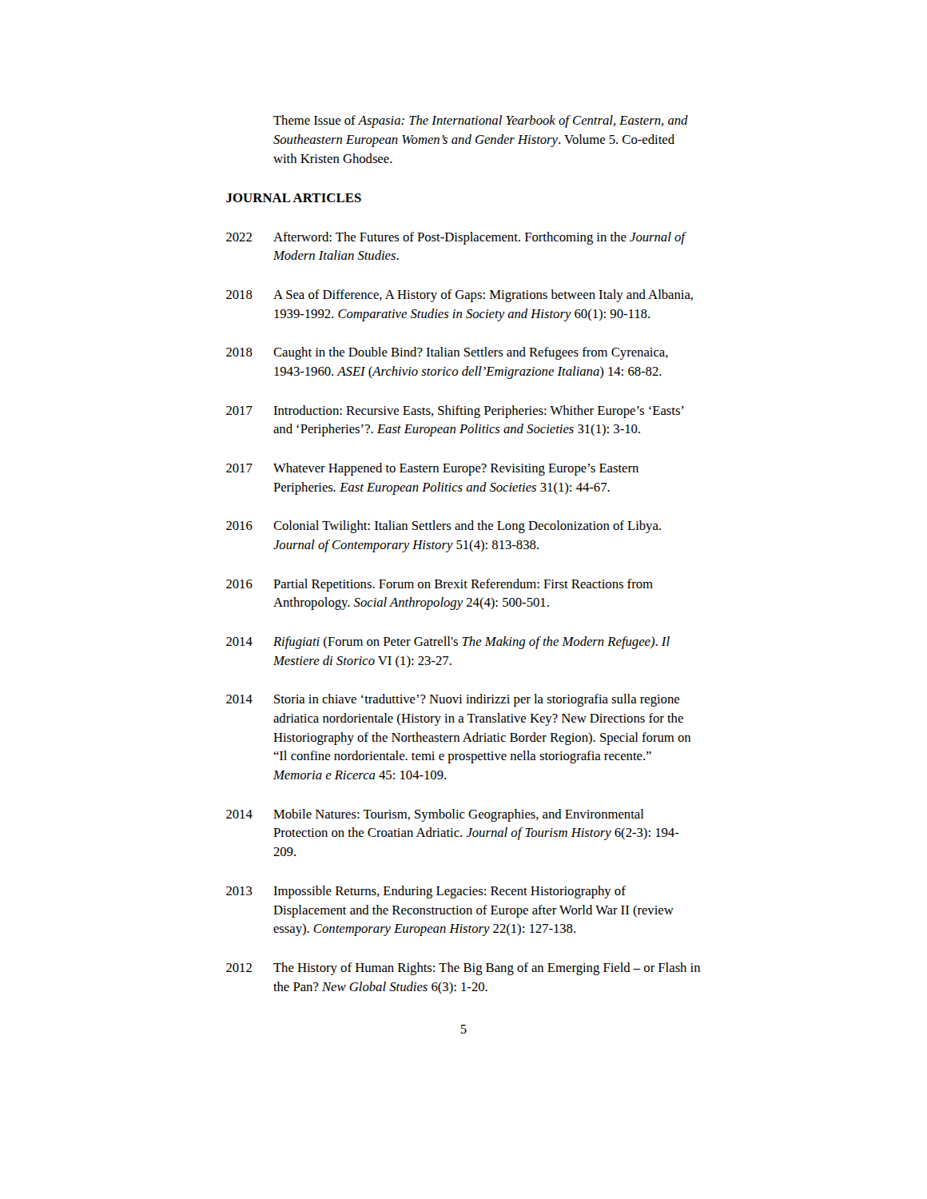Theme Issue of Aspasia: The International Yearbook of Central, Eastern, and Southeastern European Women’s and Gender History. Volume 5. Co-edited with Kristen Ghodsee.
JOURNAL ARTICLES
2022
Afterword: The Futures of Post-Displacement. Forthcoming in the Journal of Modern Italian Studies.
2018
A Sea of Difference, A History of Gaps: Migrations between Italy and Albania, 1939-1992. Comparative Studies in Society and History 60(1): 90-118.
2018
Caught in the Double Bind? Italian Settlers and Refugees from Cyrenaica, 1943-1960. ASEI (Archivio storico dell’Emigrazione Italiana) 14: 68-82.
2017
Introduction: Recursive Easts, Shifting Peripheries: Whither Europe’s ‘Easts’ and ‘Peripheries’?. East European Politics and Societies 31(1): 3-10.
2017
Whatever Happened to Eastern Europe? Revisiting Europe’s Eastern Peripheries. East European Politics and Societies 31(1): 44-67.
2016
Colonial Twilight: Italian Settlers and the Long Decolonization of Libya. Journal of Contemporary History 51(4): 813-838.
2016
Partial Repetitions. Forum on Brexit Referendum: First Reactions from Anthropology. Social Anthropology 24(4): 500-501.
2014
Rifugiati (Forum on Peter Gatrell's The Making of the Modern Refugee). Il Mestiere di Storico VI (1): 23-27.
2014
Storia in chiave ‘traduttive’? Nuovi indirizzi per la storiografia sulla regione adriatica nordorientale (History in a Translative Key? New Directions for the Historiography of the Northeastern Adriatic Border Region). Special forum on “Il confine nordorientale. temi e prospettive nella storiografia recente.” Memoria e Ricerca 45: 104-109.
2014
Mobile Natures: Tourism, Symbolic Geographies, and Environmental Protection on the Croatian Adriatic. Journal of Tourism History 6(2-3): 194-209.
2013
Impossible Returns, Enduring Legacies: Recent Historiography of Displacement and the Reconstruction of Europe after World War II (review essay). Contemporary European History 22(1): 127-138.
2012
The History of Human Rights: The Big Bang of an Emerging Field – or Flash in the Pan? New Global Studies 6(3): 1-20.
5